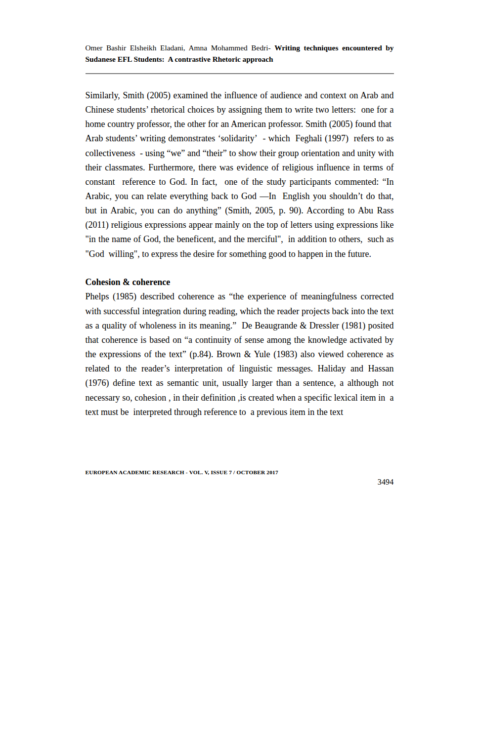Omer Bashir Elsheikh Eladani, Amna Mohammed Bedri- Writing techniques encountered by Sudanese EFL Students: A contrastive Rhetoric approach
Similarly, Smith (2005) examined the influence of audience and context on Arab and Chinese students’ rhetorical choices by assigning them to write two letters: one for a home country professor, the other for an American professor. Smith (2005) found that Arab students’ writing demonstrates ‘solidarity’ - which Feghali (1997) refers to as collectiveness - using “we” and “their” to show their group orientation and unity with their classmates. Furthermore, there was evidence of religious influence in terms of constant reference to God. In fact, one of the study participants commented: “In Arabic, you can relate everything back to God —In English you shouldn’t do that, but in Arabic, you can do anything” (Smith, 2005, p. 90). According to Abu Rass (2011) religious expressions appear mainly on the top of letters using expressions like "in the name of God, the beneficent, and the merciful", in addition to others, such as "God willing", to express the desire for something good to happen in the future.
Cohesion & coherence
Phelps (1985) described coherence as “the experience of meaningfulness corrected with successful integration during reading, which the reader projects back into the text as a quality of wholeness in its meaning.” De Beaugrande & Dressler (1981) posited that coherence is based on “a continuity of sense among the knowledge activated by the expressions of the text” (p.84). Brown & Yule (1983) also viewed coherence as related to the reader’s interpretation of linguistic messages. Haliday and Hassan (1976) define text as semantic unit, usually larger than a sentence, a although not necessary so, cohesion , in their definition ,is created when a specific lexical item in a text must be interpreted through reference to a previous item in the text
European Academic Research - Vol. V, Issue 7 / October 2017
3494